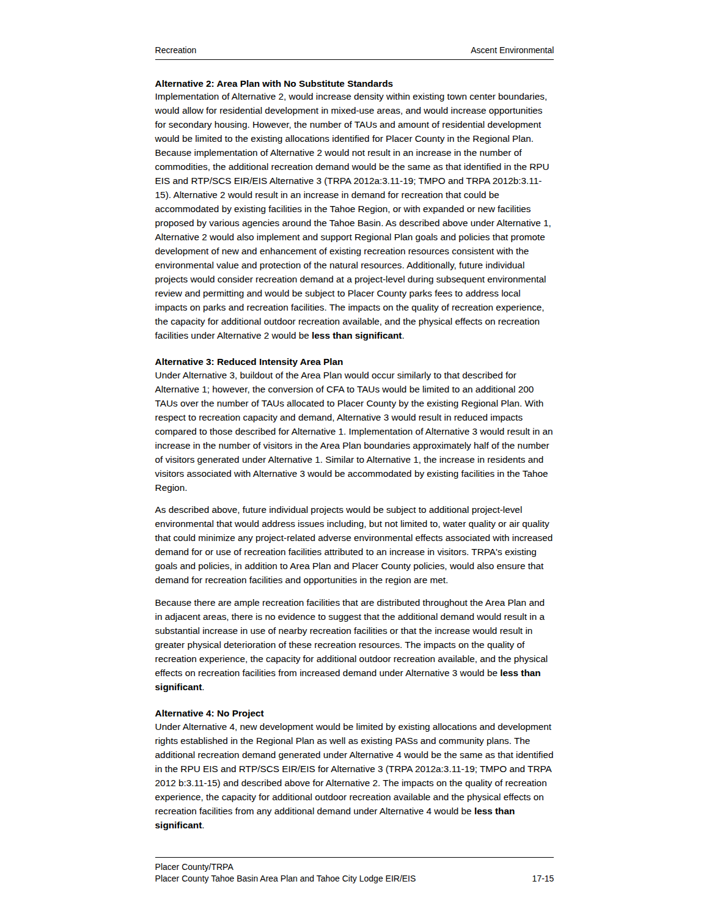Recreation
Ascent Environmental
Alternative 2: Area Plan with No Substitute Standards
Implementation of Alternative 2, would increase density within existing town center boundaries, would allow for residential development in mixed-use areas, and would increase opportunities for secondary housing. However, the number of TAUs and amount of residential development would be limited to the existing allocations identified for Placer County in the Regional Plan. Because implementation of Alternative 2 would not result in an increase in the number of commodities, the additional recreation demand would be the same as that identified in the RPU EIS and RTP/SCS EIR/EIS Alternative 3 (TRPA 2012a:3.11-19; TMPO and TRPA 2012b:3.11-15). Alternative 2 would result in an increase in demand for recreation that could be accommodated by existing facilities in the Tahoe Region, or with expanded or new facilities proposed by various agencies around the Tahoe Basin. As described above under Alternative 1, Alternative 2 would also implement and support Regional Plan goals and policies that promote development of new and enhancement of existing recreation resources consistent with the environmental value and protection of the natural resources. Additionally, future individual projects would consider recreation demand at a project-level during subsequent environmental review and permitting and would be subject to Placer County parks fees to address local impacts on parks and recreation facilities. The impacts on the quality of recreation experience, the capacity for additional outdoor recreation available, and the physical effects on recreation facilities under Alternative 2 would be less than significant.
Alternative 3: Reduced Intensity Area Plan
Under Alternative 3, buildout of the Area Plan would occur similarly to that described for Alternative 1; however, the conversion of CFA to TAUs would be limited to an additional 200 TAUs over the number of TAUs allocated to Placer County by the existing Regional Plan. With respect to recreation capacity and demand, Alternative 3 would result in reduced impacts compared to those described for Alternative 1. Implementation of Alternative 3 would result in an increase in the number of visitors in the Area Plan boundaries approximately half of the number of visitors generated under Alternative 1. Similar to Alternative 1, the increase in residents and visitors associated with Alternative 3 would be accommodated by existing facilities in the Tahoe Region.
As described above, future individual projects would be subject to additional project-level environmental that would address issues including, but not limited to, water quality or air quality that could minimize any project-related adverse environmental effects associated with increased demand for or use of recreation facilities attributed to an increase in visitors. TRPA's existing goals and policies, in addition to Area Plan and Placer County policies, would also ensure that demand for recreation facilities and opportunities in the region are met.
Because there are ample recreation facilities that are distributed throughout the Area Plan and in adjacent areas, there is no evidence to suggest that the additional demand would result in a substantial increase in use of nearby recreation facilities or that the increase would result in greater physical deterioration of these recreation resources. The impacts on the quality of recreation experience, the capacity for additional outdoor recreation available, and the physical effects on recreation facilities from increased demand under Alternative 3 would be less than significant.
Alternative 4: No Project
Under Alternative 4, new development would be limited by existing allocations and development rights established in the Regional Plan as well as existing PASs and community plans. The additional recreation demand generated under Alternative 4 would be the same as that identified in the RPU EIS and RTP/SCS EIR/EIS for Alternative 3 (TRPA 2012a:3.11-19; TMPO and TRPA 2012 b:3.11-15) and described above for Alternative 2. The impacts on the quality of recreation experience, the capacity for additional outdoor recreation available and the physical effects on recreation facilities from any additional demand under Alternative 4 would be less than significant.
Placer County/TRPA
Placer County Tahoe Basin Area Plan and Tahoe City Lodge EIR/EIS
17-15